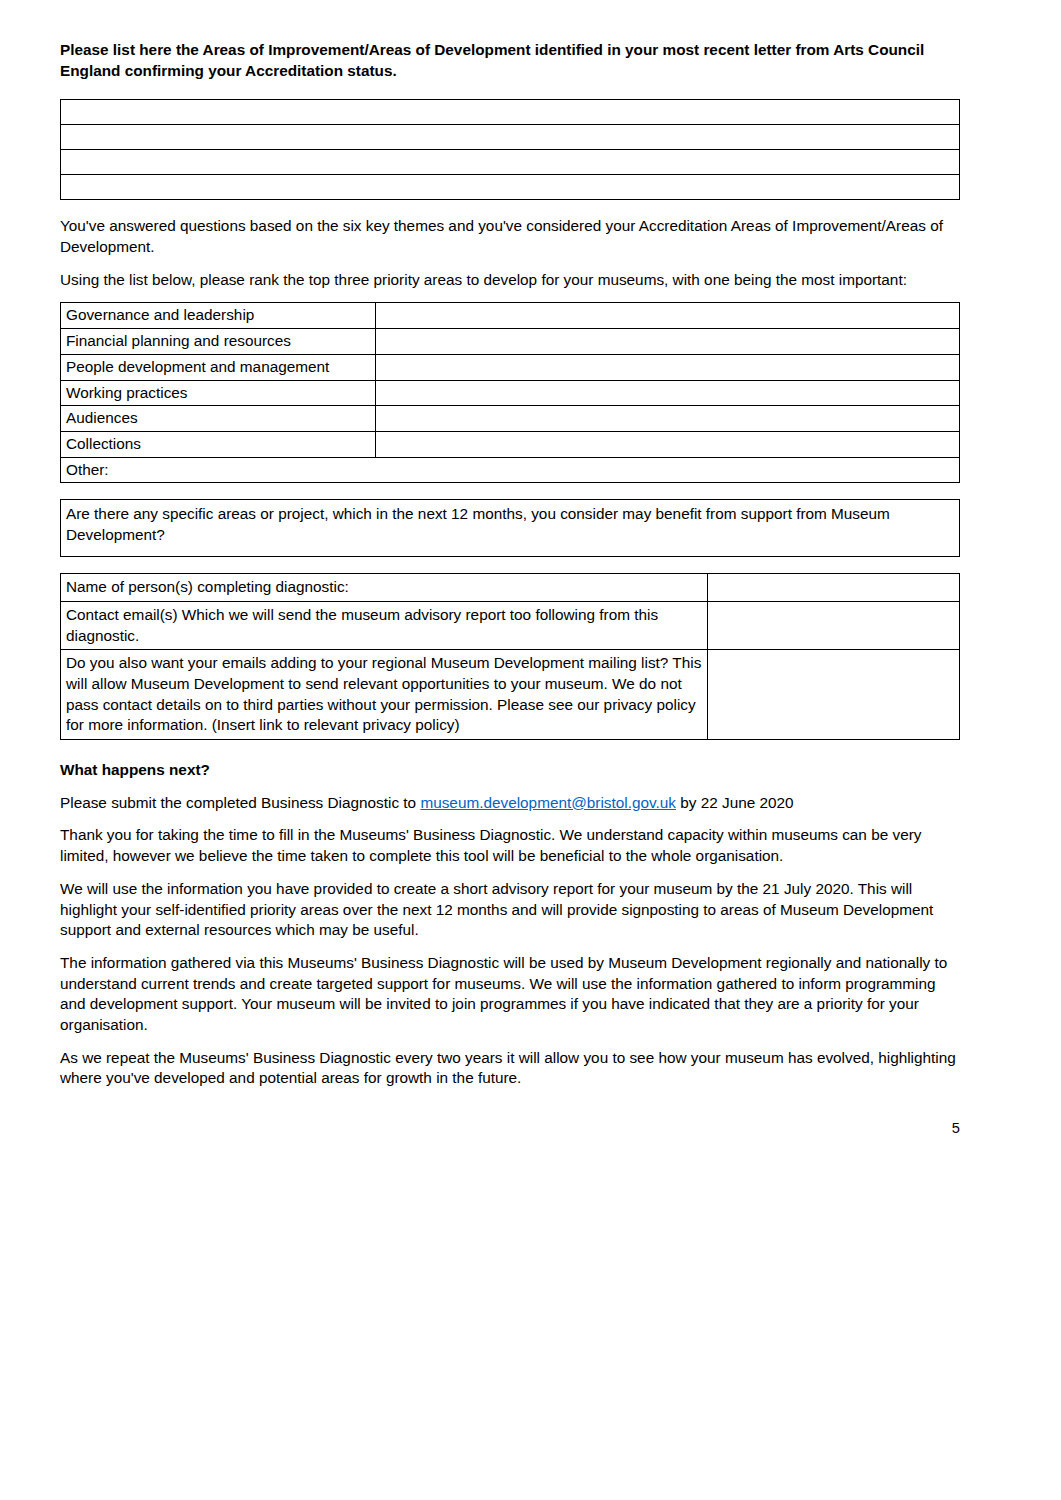Please list here the Areas of Improvement/Areas of Development identified in your most recent letter from Arts Council England confirming your Accreditation status.
You've answered questions based on the six key themes and you've considered your Accreditation Areas of Improvement/Areas of Development.
Using the list below, please rank the top three priority areas to develop for your museums, with one being the most important:
| Governance and leadership | |
| Financial planning and resources | |
| People development and management | |
| Working practices | |
| Audiences | |
| Collections | |
| Other: |
| Are there any specific areas or project, which in the next 12 months, you consider may benefit from support from Museum Development? |
| Name of person(s) completing diagnostic: | |
| Contact email(s) Which we will send the museum advisory report too following from this diagnostic. | |
| Do you also want your emails adding to your regional Museum Development mailing list? This will allow Museum Development to send relevant opportunities to your museum. We do not pass contact details on to third parties without your permission. Please see our privacy policy for more information. (Insert link to relevant privacy policy) | |
What happens next?
Please submit the completed Business Diagnostic to museum.development@bristol.gov.uk by 22 June 2020
Thank you for taking the time to fill in the Museums' Business Diagnostic. We understand capacity within museums can be very limited, however we believe the time taken to complete this tool will be beneficial to the whole organisation.
We will use the information you have provided to create a short advisory report for your museum by the 21 July 2020. This will highlight your self-identified priority areas over the next 12 months and will provide signposting to areas of Museum Development support and external resources which may be useful.
The information gathered via this Museums' Business Diagnostic will be used by Museum Development regionally and nationally to understand current trends and create targeted support for museums. We will use the information gathered to inform programming and development support. Your museum will be invited to join programmes if you have indicated that they are a priority for your organisation.
As we repeat the Museums' Business Diagnostic every two years it will allow you to see how your museum has evolved, highlighting where you've developed and potential areas for growth in the future.
5